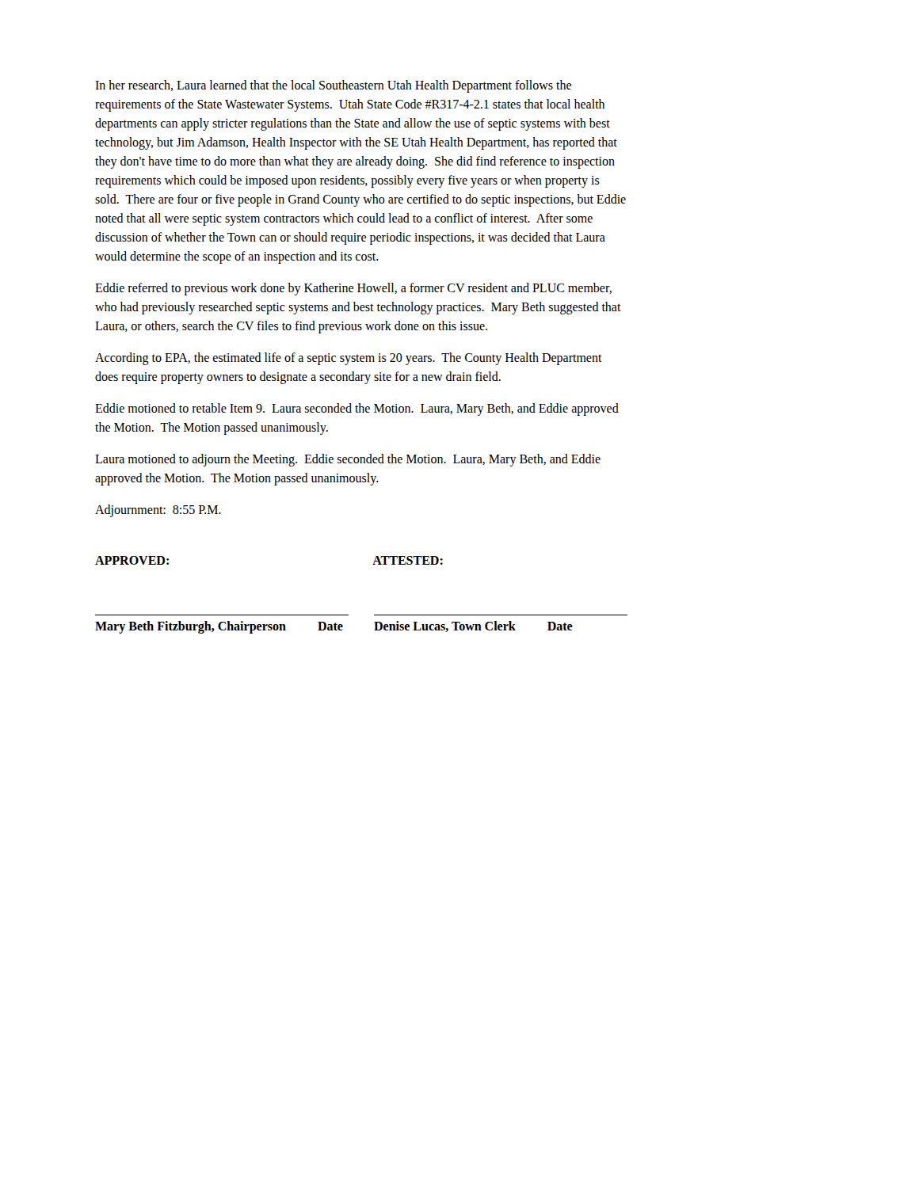In her research, Laura learned that the local Southeastern Utah Health Department follows the requirements of the State Wastewater Systems. Utah State Code #R317-4-2.1 states that local health departments can apply stricter regulations than the State and allow the use of septic systems with best technology, but Jim Adamson, Health Inspector with the SE Utah Health Department, has reported that they don't have time to do more than what they are already doing. She did find reference to inspection requirements which could be imposed upon residents, possibly every five years or when property is sold. There are four or five people in Grand County who are certified to do septic inspections, but Eddie noted that all were septic system contractors which could lead to a conflict of interest. After some discussion of whether the Town can or should require periodic inspections, it was decided that Laura would determine the scope of an inspection and its cost.
Eddie referred to previous work done by Katherine Howell, a former CV resident and PLUC member, who had previously researched septic systems and best technology practices. Mary Beth suggested that Laura, or others, search the CV files to find previous work done on this issue.
According to EPA, the estimated life of a septic system is 20 years. The County Health Department does require property owners to designate a secondary site for a new drain field.
Eddie motioned to retable Item 9. Laura seconded the Motion. Laura, Mary Beth, and Eddie approved the Motion. The Motion passed unanimously.
Laura motioned to adjourn the Meeting. Eddie seconded the Motion. Laura, Mary Beth, and Eddie approved the Motion. The Motion passed unanimously.
Adjournment: 8:55 P.M.
APPROVED: ATTESTED:
Mary Beth Fitzburgh, Chairperson Date
Denise Lucas, Town Clerk Date